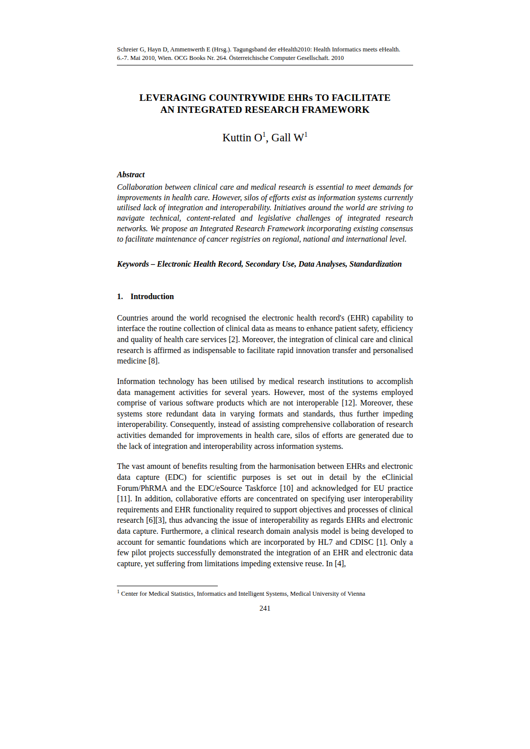Schreier G, Hayn D, Ammenwerth E (Hrsg.). Tagungsband der eHealth2010: Health Informatics meets eHealth.
6.-7. Mai 2010, Wien. OCG Books Nr. 264. Österreichische Computer Gesellschaft. 2010
LEVERAGING COUNTRYWIDE EHRs TO FACILITATE
AN INTEGRATED RESEARCH FRAMEWORK
Kuttin O1, Gall W1
Abstract
Collaboration between clinical care and medical research is essential to meet demands for improvements in health care. However, silos of efforts exist as information systems currently utilised lack of integration and interoperability. Initiatives around the world are striving to navigate technical, content-related and legislative challenges of integrated research networks. We propose an Integrated Research Framework incorporating existing consensus to facilitate maintenance of cancer registries on regional, national and international level.
Keywords – Electronic Health Record, Secondary Use, Data Analyses, Standardization
1. Introduction
Countries around the world recognised the electronic health record's (EHR) capability to interface the routine collection of clinical data as means to enhance patient safety, efficiency and quality of health care services [2]. Moreover, the integration of clinical care and clinical research is affirmed as indispensable to facilitate rapid innovation transfer and personalised medicine [8].
Information technology has been utilised by medical research institutions to accomplish data management activities for several years. However, most of the systems employed comprise of various software products which are not interoperable [12]. Moreover, these systems store redundant data in varying formats and standards, thus further impeding interoperability. Consequently, instead of assisting comprehensive collaboration of research activities demanded for improvements in health care, silos of efforts are generated due to the lack of integration and interoperability across information systems.
The vast amount of benefits resulting from the harmonisation between EHRs and electronic data capture (EDC) for scientific purposes is set out in detail by the eClinicial Forum/PhRMA and the EDC/eSource Taskforce [10] and acknowledged for EU practice [11]. In addition, collaborative efforts are concentrated on specifying user interoperability requirements and EHR functionality required to support objectives and processes of clinical research [6][3], thus advancing the issue of interoperability as regards EHRs and electronic data capture. Furthermore, a clinical research domain analysis model is being developed to account for semantic foundations which are incorporated by HL7 and CDISC [1]. Only a few pilot projects successfully demonstrated the integration of an EHR and electronic data capture, yet suffering from limitations impeding extensive reuse. In [4],
1 Center for Medical Statistics, Informatics and Intelligent Systems, Medical University of Vienna
241